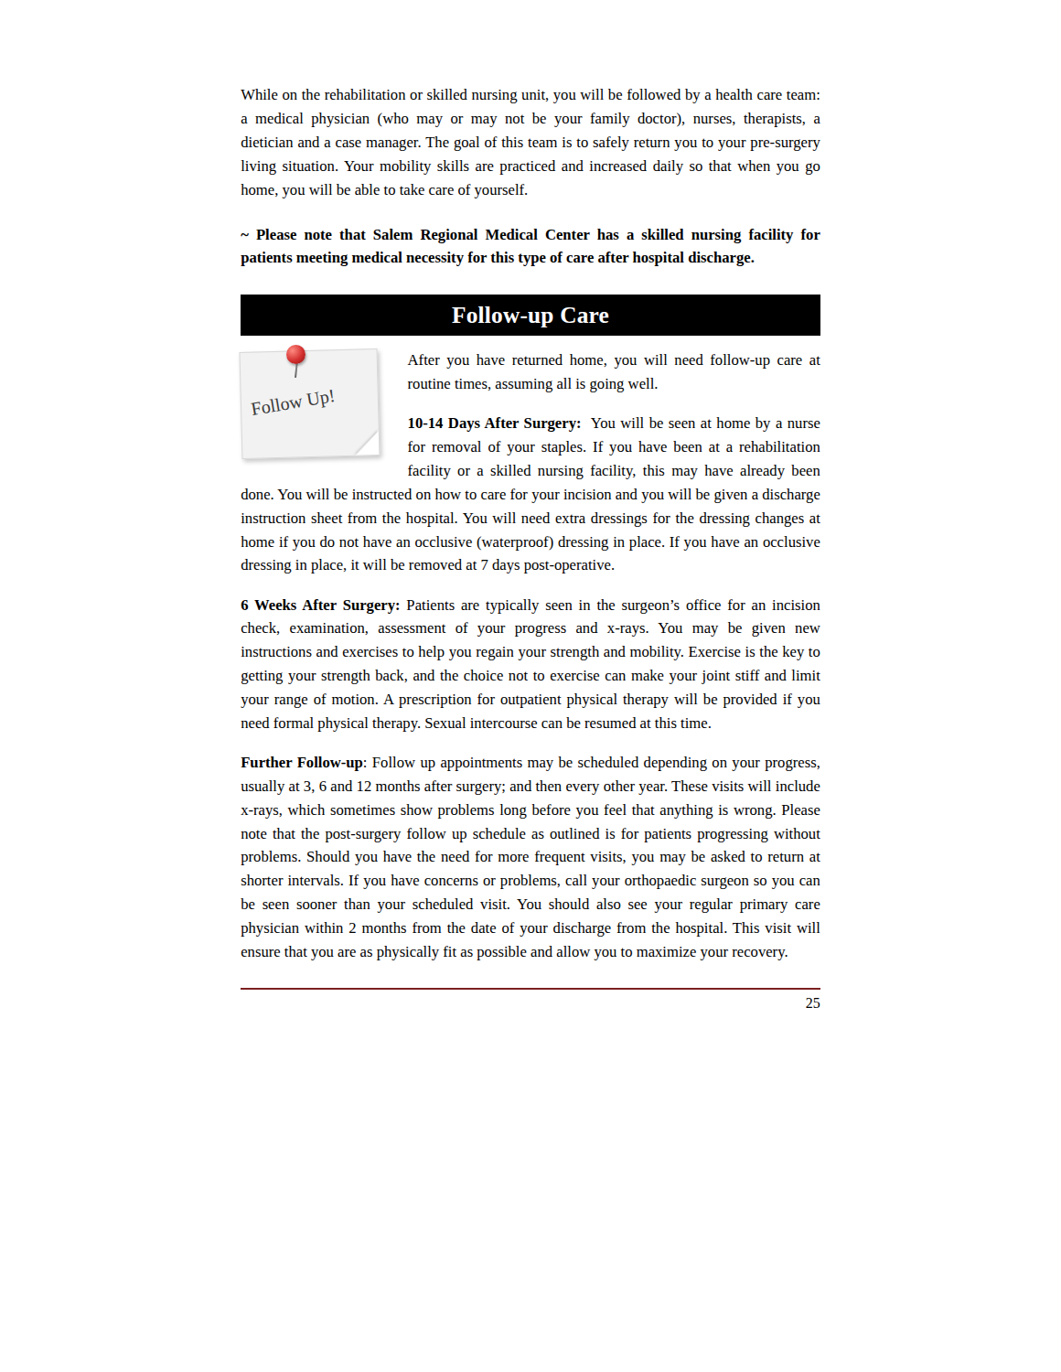While on the rehabilitation or skilled nursing unit, you will be followed by a health care team: a medical physician (who may or may not be your family doctor), nurses, therapists, a dietician and a case manager. The goal of this team is to safely return you to your pre-surgery living situation. Your mobility skills are practiced and increased daily so that when you go home, you will be able to take care of yourself.
~ Please note that Salem Regional Medical Center has a skilled nursing facility for patients meeting medical necessity for this type of care after hospital discharge.
Follow-up Care
Follow Up!
After you have returned home, you will need follow-up care at routine times, assuming all is going well.
10-14 Days After Surgery: You will be seen at home by a nurse for removal of your staples. If you have been at a rehabilitation facility or a skilled nursing facility, this may have already been done. You will be instructed on how to care for your incision and you will be given a discharge instruction sheet from the hospital. You will need extra dressings for the dressing changes at home if you do not have an occlusive (waterproof) dressing in place. If you have an occlusive dressing in place, it will be removed at 7 days post-operative.
6 Weeks After Surgery: Patients are typically seen in the surgeon’s office for an incision check, examination, assessment of your progress and x-rays. You may be given new instructions and exercises to help you regain your strength and mobility. Exercise is the key to getting your strength back, and the choice not to exercise can make your joint stiff and limit your range of motion. A prescription for outpatient physical therapy will be provided if you need formal physical therapy. Sexual intercourse can be resumed at this time.
Further Follow-up: Follow up appointments may be scheduled depending on your progress, usually at 3, 6 and 12 months after surgery; and then every other year. These visits will include x-rays, which sometimes show problems long before you feel that anything is wrong. Please note that the post-surgery follow up schedule as outlined is for patients progressing without problems. Should you have the need for more frequent visits, you may be asked to return at shorter intervals. If you have concerns or problems, call your orthopaedic surgeon so you can be seen sooner than your scheduled visit. You should also see your regular primary care physician within 2 months from the date of your discharge from the hospital. This visit will ensure that you are as physically fit as possible and allow you to maximize your recovery.
25